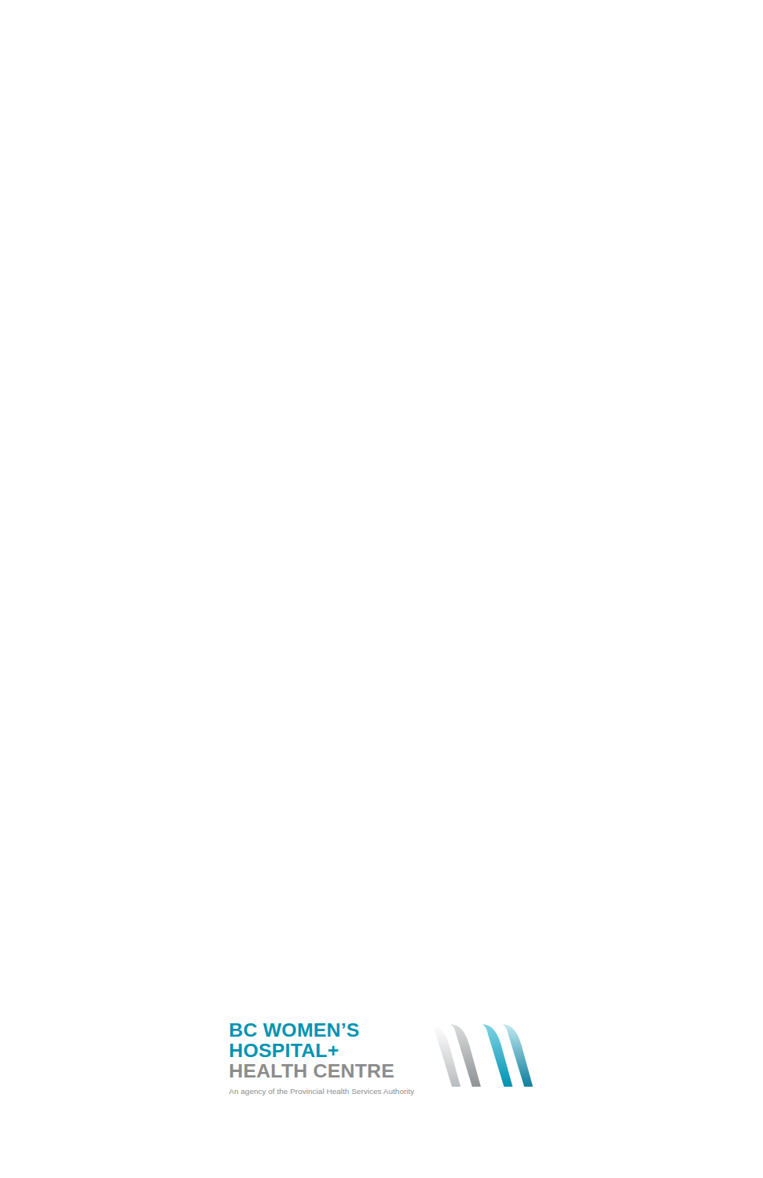BC WOMEN’S
HOSPITAL+
HEALTH CENTRE
An agency of the Provincial Health Services Authority